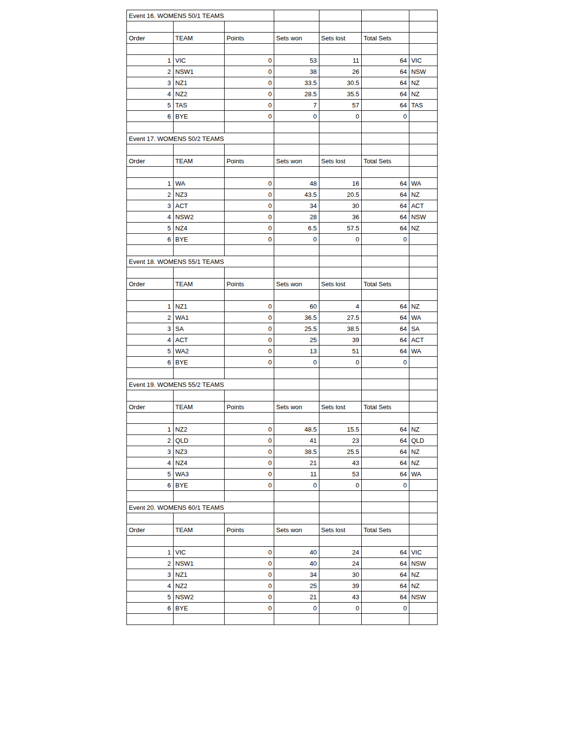| Event 16. WOMENS 50/1 TEAMS | | | | |
| Order | TEAM | Points | Sets won | Sets lost | Total Sets | |
| 1 | VIC | 0 | 53 | 11 | 64 | VIC |
| 2 | NSW1 | 0 | 38 | 26 | 64 | NSW |
| 3 | NZ1 | 0 | 33.5 | 30.5 | 64 | NZ |
| 4 | NZ2 | 0 | 28.5 | 35.5 | 64 | NZ |
| 5 | TAS | 0 | 7 | 57 | 64 | TAS |
| 6 | BYE | 0 | 0 | 0 | 0 | |
| Event 17. WOMENS 50/2 TEAMS | | | | |
| Order | TEAM | Points | Sets won | Sets lost | Total Sets | |
| 1 | WA | 0 | 48 | 16 | 64 | WA |
| 2 | NZ3 | 0 | 43.5 | 20.5 | 64 | NZ |
| 3 | ACT | 0 | 34 | 30 | 64 | ACT |
| 4 | NSW2 | 0 | 28 | 36 | 64 | NSW |
| 5 | NZ4 | 0 | 6.5 | 57.5 | 64 | NZ |
| 6 | BYE | 0 | 0 | 0 | 0 | |
| Event 18. WOMENS 55/1 TEAMS | | | | |
| Order | TEAM | Points | Sets won | Sets lost | Total Sets | |
| 1 | NZ1 | 0 | 60 | 4 | 64 | NZ |
| 2 | WA1 | 0 | 36.5 | 27.5 | 64 | WA |
| 3 | SA | 0 | 25.5 | 38.5 | 64 | SA |
| 4 | ACT | 0 | 25 | 39 | 64 | ACT |
| 5 | WA2 | 0 | 13 | 51 | 64 | WA |
| 6 | BYE | 0 | 0 | 0 | 0 | |
| Event 19. WOMENS 55/2 TEAMS | | | | |
| Order | TEAM | Points | Sets won | Sets lost | Total Sets | |
| 1 | NZ2 | 0 | 48.5 | 15.5 | 64 | NZ |
| 2 | QLD | 0 | 41 | 23 | 64 | QLD |
| 3 | NZ3 | 0 | 38.5 | 25.5 | 64 | NZ |
| 4 | NZ4 | 0 | 21 | 43 | 64 | NZ |
| 5 | WA3 | 0 | 11 | 53 | 64 | WA |
| 6 | BYE | 0 | 0 | 0 | 0 | |
| Event 20. WOMENS 60/1 TEAMS | | | | |
| Order | TEAM | Points | Sets won | Sets lost | Total Sets | |
| 1 | VIC | 0 | 40 | 24 | 64 | VIC |
| 2 | NSW1 | 0 | 40 | 24 | 64 | NSW |
| 3 | NZ1 | 0 | 34 | 30 | 64 | NZ |
| 4 | NZ2 | 0 | 25 | 39 | 64 | NZ |
| 5 | NSW2 | 0 | 21 | 43 | 64 | NSW |
| 6 | BYE | 0 | 0 | 0 | 0 | |